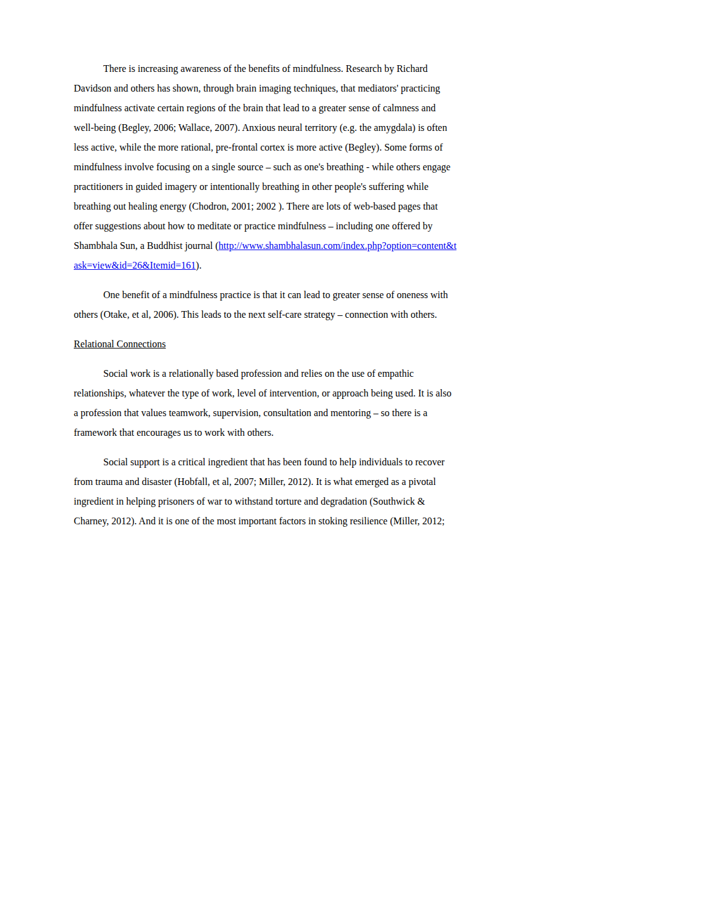There is increasing awareness of the benefits of mindfulness. Research by Richard Davidson and others has shown, through brain imaging techniques, that mediators' practicing mindfulness activate certain regions of the brain that lead to a greater sense of calmness and well-being (Begley, 2006; Wallace, 2007). Anxious neural territory (e.g. the amygdala) is often less active, while the more rational, pre-frontal cortex is more active (Begley). Some forms of mindfulness involve focusing on a single source – such as one's breathing - while others engage practitioners in guided imagery or intentionally breathing in other people's suffering while breathing out healing energy (Chodron, 2001; 2002 ). There are lots of web-based pages that offer suggestions about how to meditate or practice mindfulness – including one offered by Shambhala Sun, a Buddhist journal (http://www.shambhalasun.com/index.php?option=content&task=view&id=26&Itemid=161).
One benefit of a mindfulness practice is that it can lead to greater sense of oneness with others (Otake, et al, 2006). This leads to the next self-care strategy – connection with others.
Relational Connections
Social work is a relationally based profession and relies on the use of empathic relationships, whatever the type of work, level of intervention, or approach being used. It is also a profession that values teamwork, supervision, consultation and mentoring – so there is a framework that encourages us to work with others.
Social support is a critical ingredient that has been found to help individuals to recover from trauma and disaster (Hobfall, et al, 2007; Miller, 2012). It is what emerged as a pivotal ingredient in helping prisoners of war to withstand torture and degradation (Southwick & Charney, 2012). And it is one of the most important factors in stoking resilience (Miller, 2012;